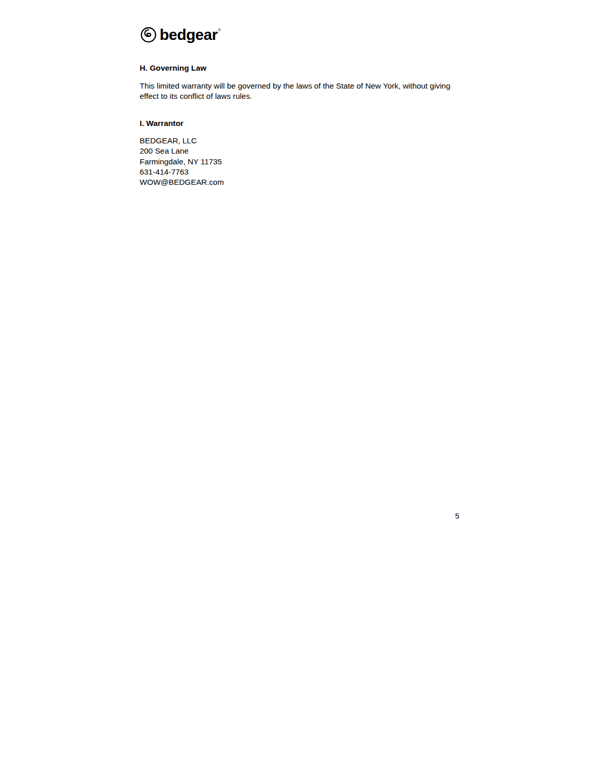bedgear®
H. Governing Law
This limited warranty will be governed by the laws of the State of New York, without giving effect to its conflict of laws rules.
I. Warrantor
BEDGEAR, LLC
200 Sea Lane
Farmingdale, NY 11735
631-414-7763
WOW@BEDGEAR.com
5